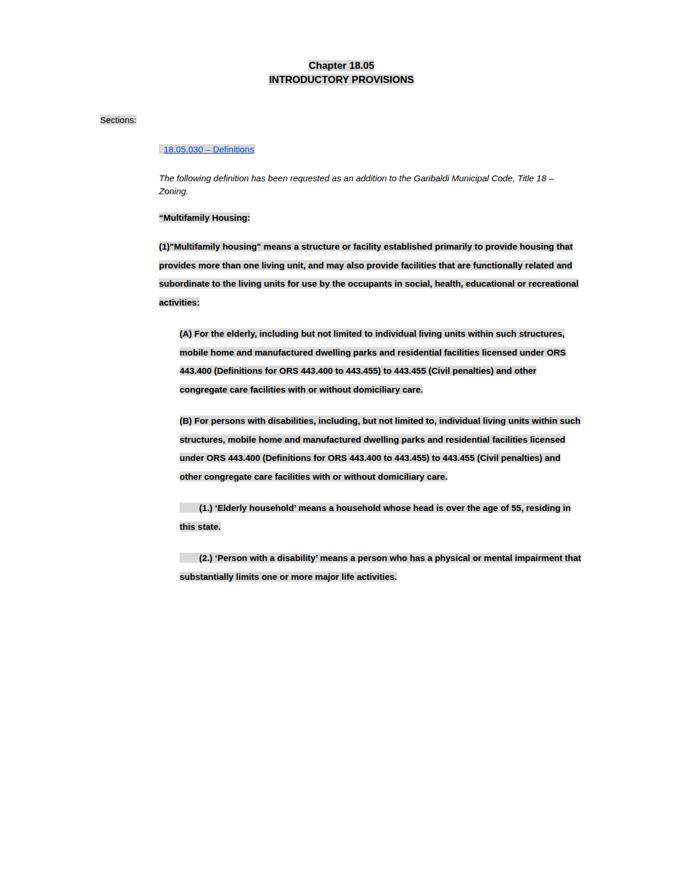Chapter 18.05 INTRODUCTORY PROVISIONS
Sections:
18.05.030 – Definitions
The following definition has been requested as an addition to the Garibaldi Municipal Code, Title 18 – Zoning.
“Multifamily Housing:
(1)"Multifamily housing" means a structure or facility established primarily to provide housing that provides more than one living unit, and may also provide facilities that are functionally related and subordinate to the living units for use by the occupants in social, health, educational or recreational activities:
(A) For the elderly, including but not limited to individual living units within such structures, mobile home and manufactured dwelling parks and residential facilities licensed under ORS 443.400 (Definitions for ORS 443.400 to 443.455) to 443.455 (Civil penalties) and other congregate care facilities with or without domiciliary care.
(B) For persons with disabilities, including, but not limited to, individual living units within such structures, mobile home and manufactured dwelling parks and residential facilities licensed under ORS 443.400 (Definitions for ORS 443.400 to 443.455) to 443.455 (Civil penalties) and other congregate care facilities with or without domiciliary care.
(1.) ‘Elderly household’ means a household whose head is over the age of 55, residing in this state.
(2.) ‘Person with a disability’ means a person who has a physical or mental impairment that substantially limits one or more major life activities.